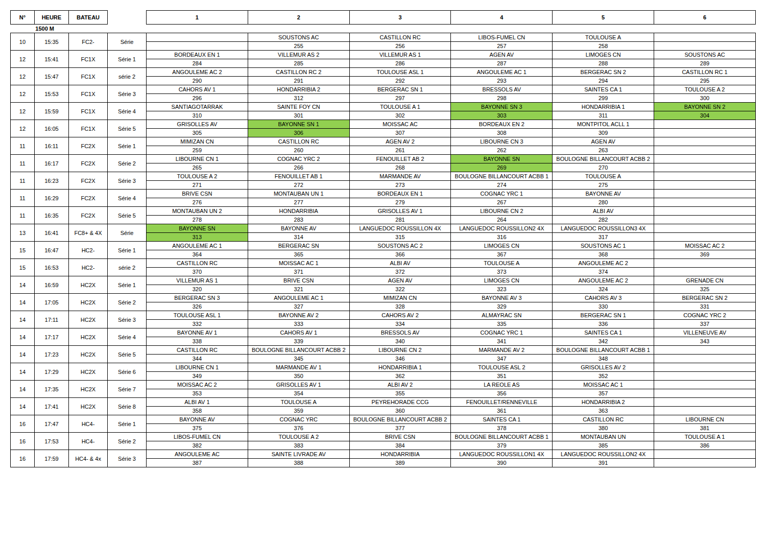| N° | HEURE | BATEAU | | 1 | 2 | 3 | 4 | 5 | 6 |
| --- | --- | --- | --- | --- | --- | --- | --- | --- | --- |
| | 1500 M | | | | | | | |
| 10 | 15:35 | FC2- | Série | | SOUSTONS AC | CASTILLON RC | LIBOS-FUMEL CN | TOULOUSE A | |
| | 255 | 256 | 257 | 258 | |
| 12 | 15:41 | FC1X | Série 1 | BORDEAUX EN 1 | VILLEMUR AS 2 | VILLEMUR AS 1 | AGEN AV | LIMOGES CN | SOUSTONS AC |
| 284 | 285 | 286 | 287 | 288 | 289 |
| 12 | 15:47 | FC1X | série 2 | ANGOULEME AC 2 | CASTILLON RC 2 | TOULOUSE ASL 1 | ANGOULEME AC 1 | BERGERAC SN 2 | CASTILLON RC 1 |
| 290 | 291 | 292 | 293 | 294 | 295 |
| 12 | 15:53 | FC1X | Série 3 | CAHORS AV 1 | HONDARRIBIA 2 | BERGERAC SN 1 | BRESSOLS AV | SAINTES CA 1 | TOULOUSE A 2 |
| 296 | 312 | 297 | 298 | 299 | 300 |
| 12 | 15:59 | FC1X | Série 4 | SANTIAGOTARRAK | SAINTE FOY CN | TOULOUSE A 1 | BAYONNE SN 3 | HONDARRIBIA 1 | BAYONNE SN 2 |
| 310 | 301 | 302 | 303 | 311 | 304 |
| 12 | 16:05 | FC1X | Série 5 | GRISOLLES AV | BAYONNE SN 1 | MOISSAC AC | BORDEAUX EN 2 | MONTPITOL ACLL 1 | |
| 305 | 306 | 307 | 308 | 309 | |
| 11 | 16:11 | FC2X | Série 1 | MIMIZAN CN | CASTILLON RC | AGEN AV 2 | LIBOURNE CN 3 | AGEN AV | |
| 259 | 260 | 261 | 262 | 263 | |
| 11 | 16:17 | FC2X | Série 2 | LIBOURNE CN 1 | COGNAC YRC 2 | FENOUILLET AB 2 | BAYONNE SN | BOULOGNE BILLANCOURT ACBB 2 | |
| 265 | 266 | 268 | 269 | 270 | |
| 11 | 16:23 | FC2X | Série 3 | TOULOUSE A 2 | FENOUILLET AB 1 | MARMANDE AV | BOULOGNE BILLANCOURT ACBB 1 | TOULOUSE A | |
| 271 | 272 | 273 | 274 | 275 | |
| 11 | 16:29 | FC2X | Série 4 | BRIVE CSN | MONTAUBAN UN 1 | BORDEAUX EN 1 | COGNAC YRC 1 | BAYONNE AV | |
| 276 | 277 | 279 | 267 | 280 | |
| 11 | 16:35 | FC2X | Série 5 | MONTAUBAN UN 2 | HONDARRIBIA | GRISOLLES AV 1 | LIBOURNE CN 2 | ALBI AV | |
| 278 | 283 | 281 | 264 | 282 | |
| 13 | 16:41 | FC8+ & 4X | Série | BAYONNE SN | BAYONNE AV | LANGUEDOC ROUSSILLON 4X | LANGUEDOC ROUSSILLON2 4X | LANGUEDOC ROUSSILLON3 4X | |
| 313 | 314 | 315 | 316 | 317 | |
| 15 | 16:47 | HC2- | Série 1 | ANGOULEME AC 1 | BERGERAC SN | SOUSTONS AC 2 | LIMOGES CN | SOUSTONS AC 1 | MOISSAC AC 2 |
| 364 | 365 | 366 | 367 | 368 | 369 |
| 15 | 16:53 | HC2- | série 2 | CASTILLON RC | MOISSAC AC 1 | ALBI AV | TOULOUSE A | ANGOULEME AC 2 | |
| 370 | 371 | 372 | 373 | 374 | |
| 14 | 16:59 | HC2X | Série 1 | VILLEMUR AS 1 | BRIVE CSN | AGEN AV | LIMOGES CN | ANGOULEME AC 2 | GRENADE CN |
| 320 | 321 | 322 | 323 | 324 | 325 |
| 14 | 17:05 | HC2X | Série 2 | BERGERAC SN 3 | ANGOULEME AC 1 | MIMIZAN CN | BAYONNE AV 3 | CAHORS AV 3 | BERGERAC SN 2 |
| 326 | 327 | 328 | 329 | 330 | 331 |
| 14 | 17:11 | HC2X | Série 3 | TOULOUSE ASL 1 | BAYONNE AV 2 | CAHORS AV 2 | ALMAYRAC SN | BERGERAC SN 1 | COGNAC YRC 2 |
| 332 | 333 | 334 | 335 | 336 | 337 |
| 14 | 17:17 | HC2X | Série 4 | BAYONNE AV 1 | CAHORS AV 1 | BRESSOLS AV | COGNAC YRC 1 | SAINTES CA 1 | VILLENEUVE AV |
| 338 | 339 | 340 | 341 | 342 | 343 |
| 14 | 17:23 | HC2X | Série 5 | CASTILLON RC | BOULOGNE BILLANCOURT ACBB 2 | LIBOURNE CN 2 | MARMANDE AV 2 | BOULOGNE BILLANCOURT ACBB 1 | |
| 344 | 345 | 346 | 347 | 348 | |
| 14 | 17:29 | HC2X | Série 6 | LIBOURNE CN 1 | MARMANDE AV 1 | HONDARRIBIA 1 | TOULOUSE ASL 2 | GRISOLLES AV 2 | |
| 349 | 350 | 362 | 351 | 352 | |
| 14 | 17:35 | HC2X | Série 7 | MOISSAC AC 2 | GRISOLLES AV 1 | ALBI AV 2 | LA REOLE AS | MOISSAC AC 1 | |
| 353 | 354 | 355 | 356 | 357 | |
| 14 | 17:41 | HC2X | Série 8 | ALBI AV 1 | TOULOUSE A | PEYREHORADE CCG | FENOUILLET/RENNEVILLE | HONDARRIBIA 2 | |
| 358 | 359 | 360 | 361 | 363 | |
| 16 | 17:47 | HC4- | Série 1 | BAYONNE AV | COGNAC YRC | BOULOGNE BILLANCOURT ACBB 2 | SAINTES CA 1 | CASTILLON RC | LIBOURNE CN |
| 375 | 376 | 377 | 378 | 380 | 381 |
| 16 | 17:53 | HC4- | Série 2 | LIBOS-FUMEL CN | TOULOUSE A 2 | BRIVE CSN | BOULOGNE BILLANCOURT ACBB 1 | MONTAUBAN UN | TOULOUSE A 1 |
| 382 | 383 | 384 | 379 | 385 | 386 |
| 16 | 17:59 | HC4- & 4x | Série 3 | ANGOULEME AC | SAINTE LIVRADE AV | HONDARRIBIA | LANGUEDOC ROUSSILLON1 4X | LANGUEDOC ROUSSILLON2 4X | |
| 387 | 388 | 389 | 390 | 391 | |